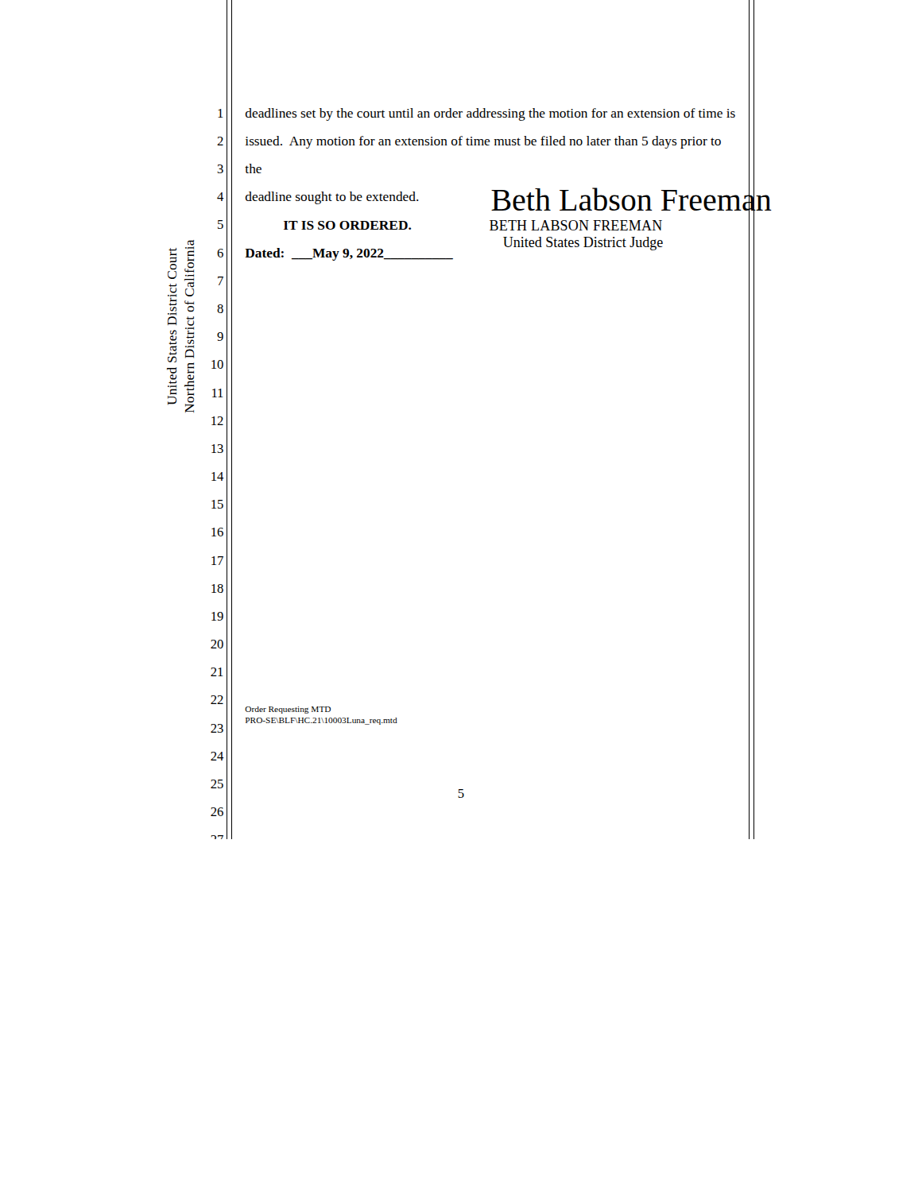1
2
3
4
5
6
7
8
9
10
11
12
13
14
15
16
17
18
19
20
21
22
23
24
25
26
27
28
United States District Court
Northern District of California
deadlines set by the court until an order addressing the motion for an extension of time is
issued. Any motion for an extension of time must be filed no later than 5 days prior to the
deadline sought to be extended.
IT IS SO ORDERED.
Dated: ___May 9, 2022__________
Beth Labson Freeman
BETH LABSON FREEMAN
United States District Judge
Order Requesting MTD
PRO-SE\BLF\HC.21\10003Luna_req.mtd
5